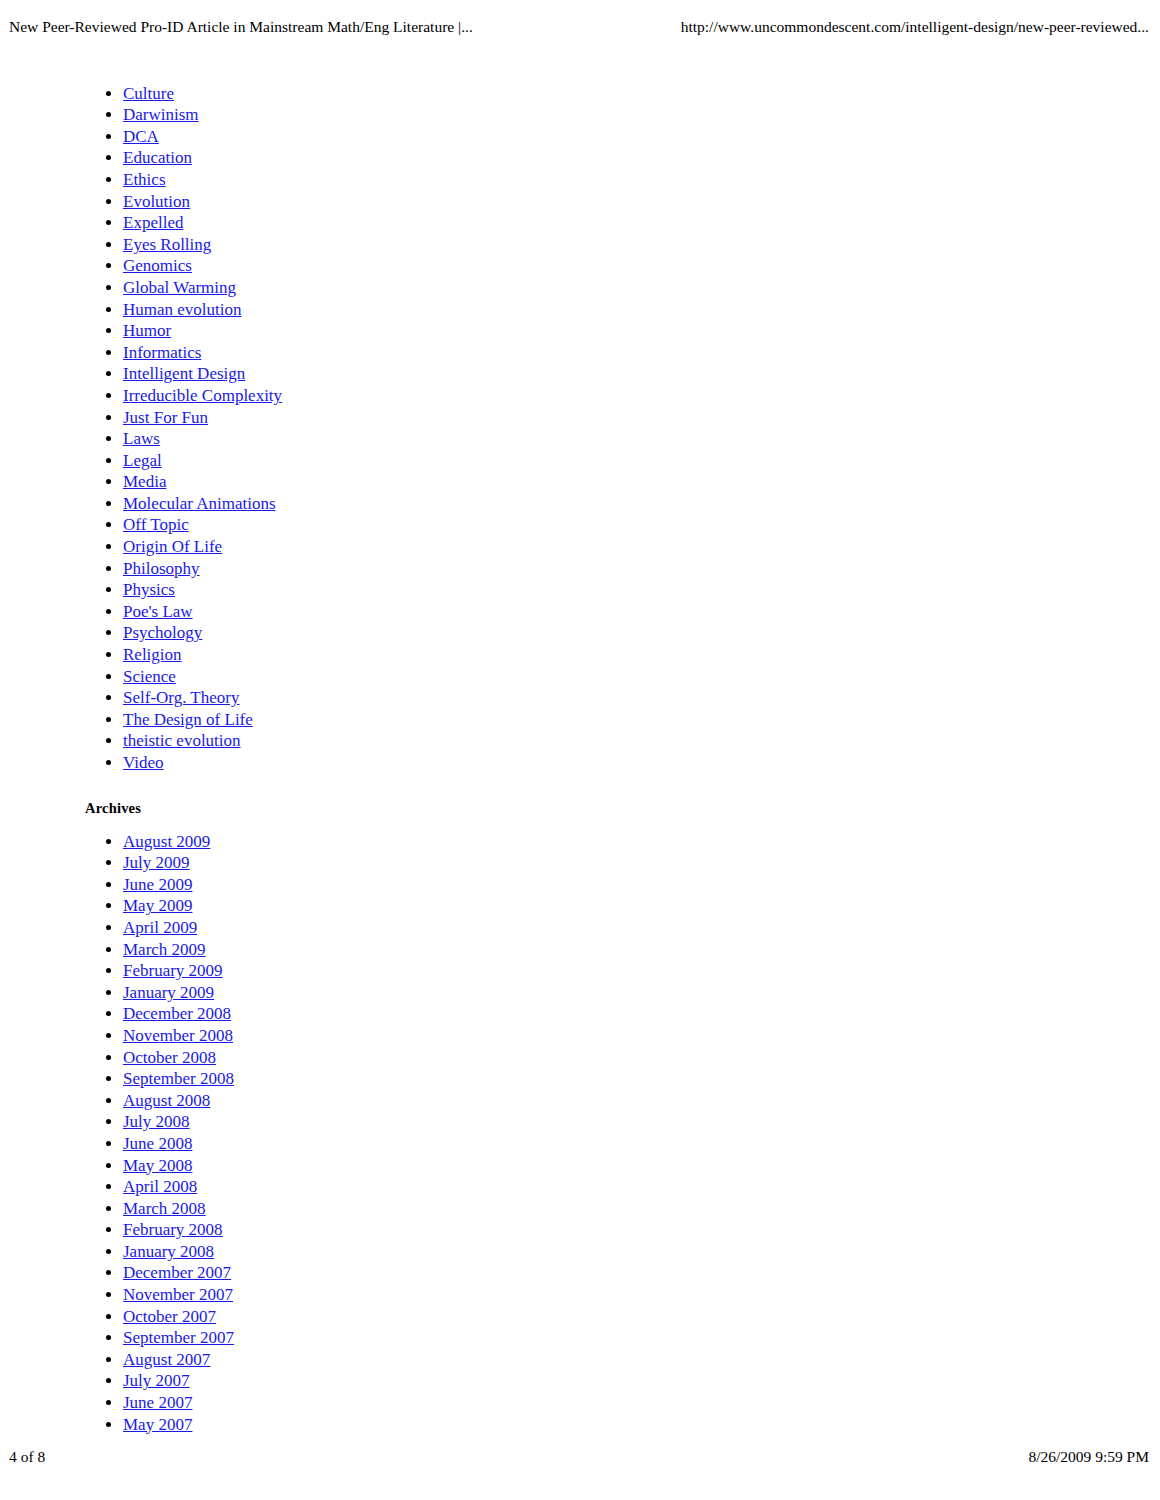New Peer-Reviewed Pro-ID Article in Mainstream Math/Eng Literature |... http://www.uncommondescent.com/intelligent-design/new-peer-reviewed...
Culture
Darwinism
DCA
Education
Ethics
Evolution
Expelled
Eyes Rolling
Genomics
Global Warming
Human evolution
Humor
Informatics
Intelligent Design
Irreducible Complexity
Just For Fun
Laws
Legal
Media
Molecular Animations
Off Topic
Origin Of Life
Philosophy
Physics
Poe's Law
Psychology
Religion
Science
Self-Org. Theory
The Design of Life
theistic evolution
Video
Archives
August 2009
July 2009
June 2009
May 2009
April 2009
March 2009
February 2009
January 2009
December 2008
November 2008
October 2008
September 2008
August 2008
July 2008
June 2008
May 2008
April 2008
March 2008
February 2008
January 2008
December 2007
November 2007
October 2007
September 2007
August 2007
July 2007
June 2007
May 2007
4 of 8 8/26/2009 9:59 PM